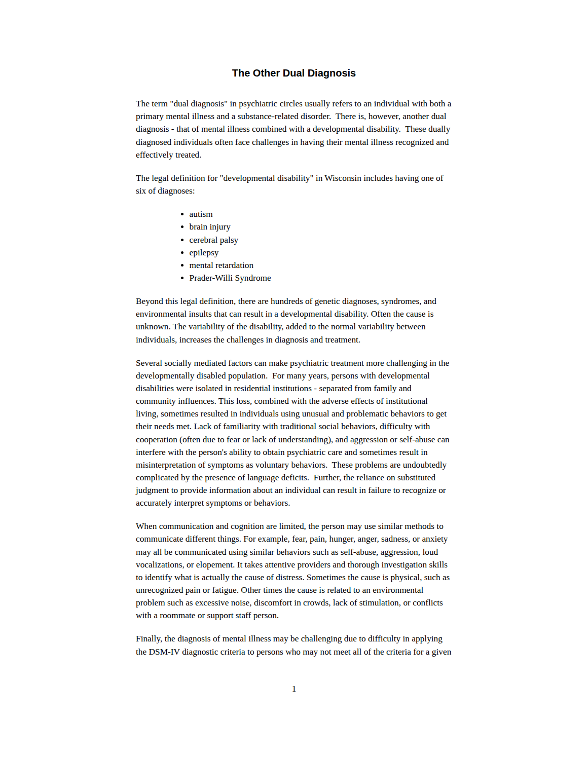The Other Dual Diagnosis
The term "dual diagnosis" in psychiatric circles usually refers to an individual with both a primary mental illness and a substance-related disorder. There is, however, another dual diagnosis - that of mental illness combined with a developmental disability. These dually diagnosed individuals often face challenges in having their mental illness recognized and effectively treated.
The legal definition for "developmental disability" in Wisconsin includes having one of six of diagnoses:
autism
brain injury
cerebral palsy
epilepsy
mental retardation
Prader-Willi Syndrome
Beyond this legal definition, there are hundreds of genetic diagnoses, syndromes, and environmental insults that can result in a developmental disability. Often the cause is unknown. The variability of the disability, added to the normal variability between individuals, increases the challenges in diagnosis and treatment.
Several socially mediated factors can make psychiatric treatment more challenging in the developmentally disabled population. For many years, persons with developmental disabilities were isolated in residential institutions - separated from family and community influences. This loss, combined with the adverse effects of institutional living, sometimes resulted in individuals using unusual and problematic behaviors to get their needs met. Lack of familiarity with traditional social behaviors, difficulty with cooperation (often due to fear or lack of understanding), and aggression or self-abuse can interfere with the person's ability to obtain psychiatric care and sometimes result in misinterpretation of symptoms as voluntary behaviors. These problems are undoubtedly complicated by the presence of language deficits. Further, the reliance on substituted judgment to provide information about an individual can result in failure to recognize or accurately interpret symptoms or behaviors.
When communication and cognition are limited, the person may use similar methods to communicate different things. For example, fear, pain, hunger, anger, sadness, or anxiety may all be communicated using similar behaviors such as self-abuse, aggression, loud vocalizations, or elopement. It takes attentive providers and thorough investigation skills to identify what is actually the cause of distress. Sometimes the cause is physical, such as unrecognized pain or fatigue. Other times the cause is related to an environmental problem such as excessive noise, discomfort in crowds, lack of stimulation, or conflicts with a roommate or support staff person.
Finally, the diagnosis of mental illness may be challenging due to difficulty in applying the DSM-IV diagnostic criteria to persons who may not meet all of the criteria for a given
1